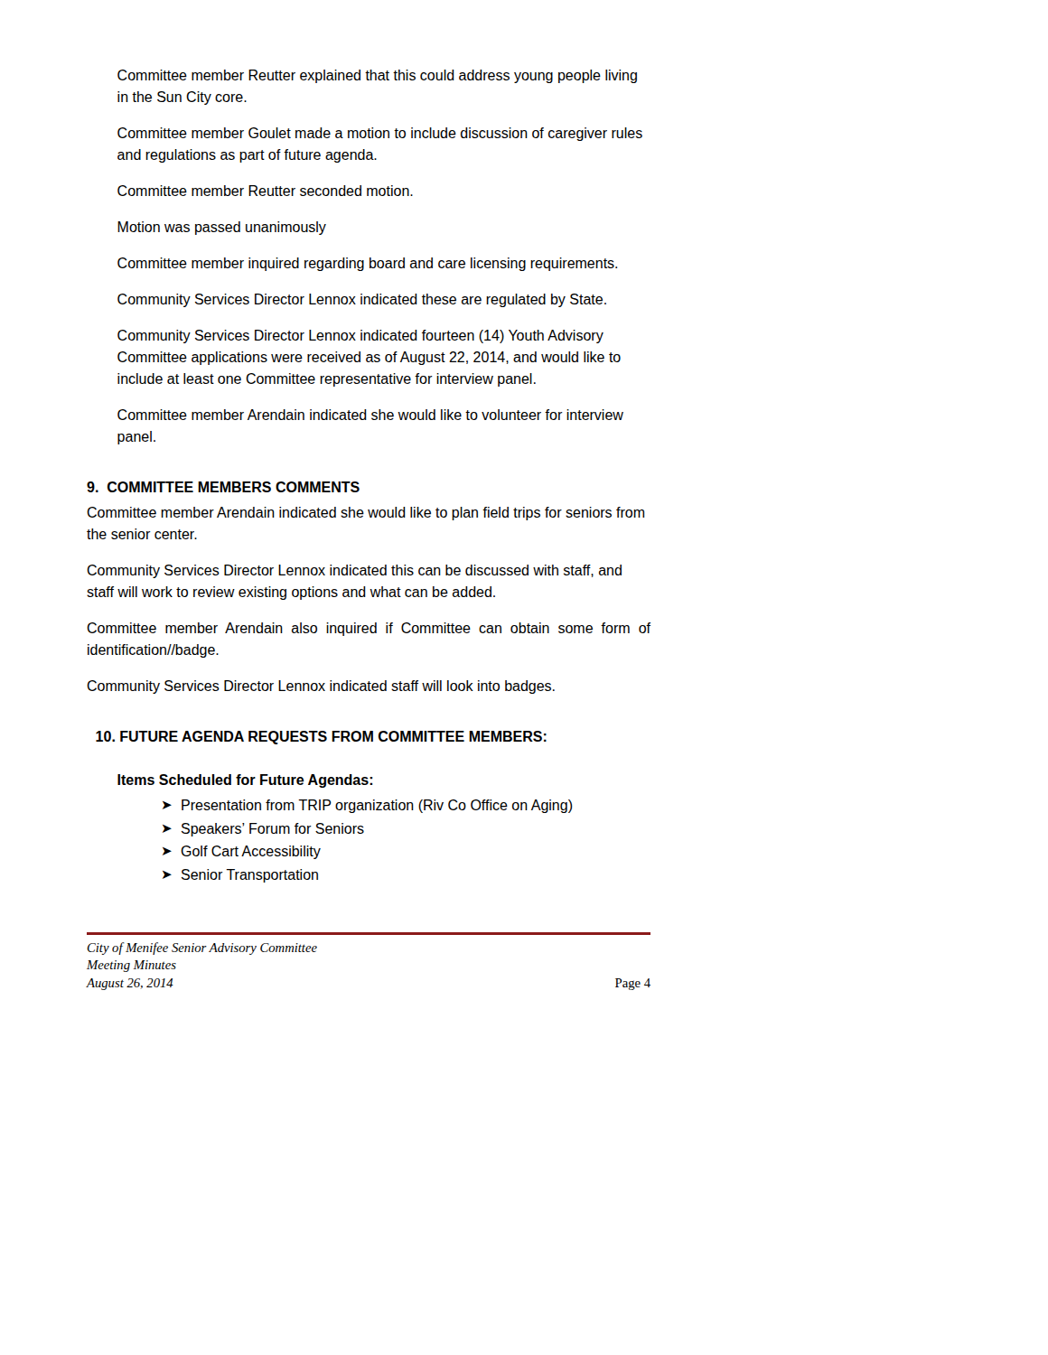Committee member Reutter explained that this could address young people living in the Sun City core.
Committee member Goulet made a motion to include discussion of caregiver rules and regulations as part of future agenda.
Committee member Reutter seconded motion.
Motion was passed unanimously
Committee member inquired regarding board and care licensing requirements.
Community Services Director Lennox indicated these are regulated by State.
Community Services Director Lennox indicated fourteen (14) Youth Advisory Committee applications were received as of August 22, 2014, and would like to include at least one Committee representative for interview panel.
Committee member Arendain indicated she would like to volunteer for interview panel.
9. COMMITTEE MEMBERS COMMENTS
Committee member Arendain indicated she would like to plan field trips for seniors from the senior center.
Community Services Director Lennox indicated this can be discussed with staff, and staff will work to review existing options and what can be added.
Committee member Arendain also inquired if Committee can obtain some form of identification//badge.
Community Services Director Lennox indicated staff will look into badges.
10. FUTURE AGENDA REQUESTS FROM COMMITTEE MEMBERS:
Items Scheduled for Future Agendas:
Presentation from TRIP organization (Riv Co Office on Aging)
Speakers’ Forum for Seniors
Golf Cart Accessibility
Senior Transportation
City of Menifee Senior Advisory Committee
Meeting Minutes
August 26, 2014
Page 4